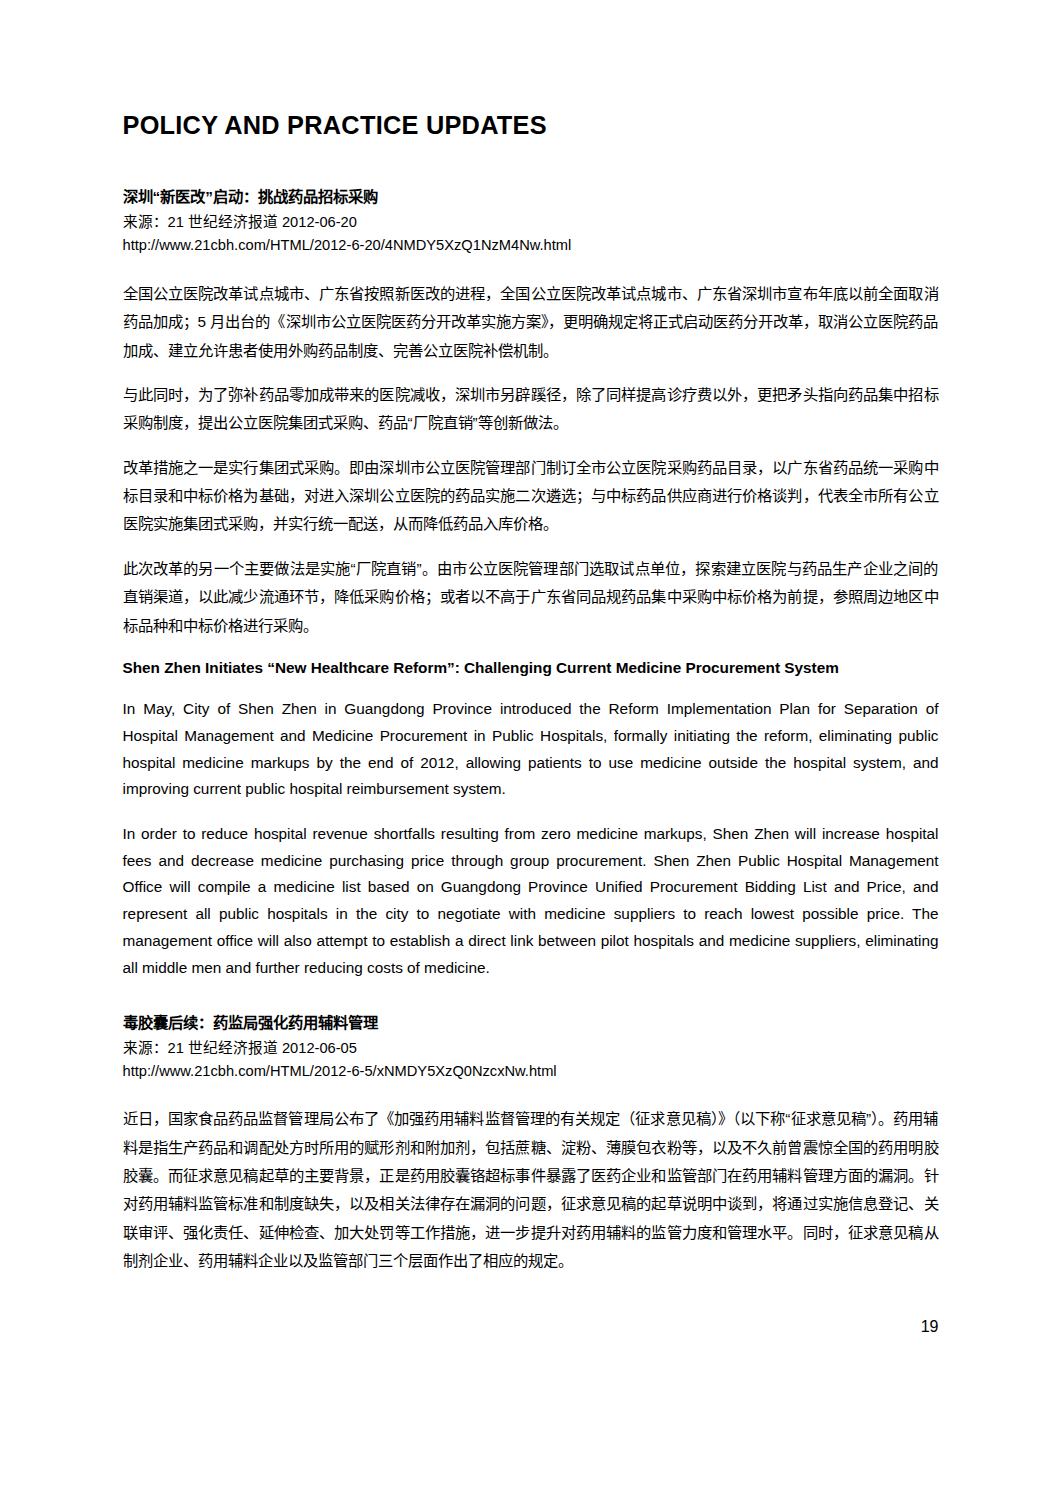POLICY AND PRACTICE UPDATES
深圳“新医改”启动：挑战药品招标采购
来源：21 世纪经济报道 2012-06-20
http://www.21cbh.com/HTML/2012-6-20/4NMDY5XzQ1NzM4Nw.html
全国公立医院改革试点城市、广东省按照新医改的进程，全国公立医院改革试点城市、广东省深圳市宣布年底以前全面取消药品加成；5 月出台的《深圳市公立医院医药分开改革实施方案》，更明确规定将正式启动医药分开改革，取消公立医院药品加成、建立允许患者使用外购药品制度、完善公立医院补偿机制。
与此同时，为了弥补药品零加成带来的医院减收，深圳市另辟蹊径，除了同样提高诊疗费以外，更把矛头指向药品集中招标采购制度，提出公立医院集团式采购、药品“厂院直销”等创新做法。
改革措施之一是实行集团式采购。即由深圳市公立医院管理部门制订全市公立医院采购药品目录，以广东省药品统一采购中标目录和中标价格为基础，对进入深圳公立医院的药品实施二次遴选；与中标药品供应商进行价格谈判，代表全市所有公立医院实施集团式采购，并实行统一配送，从而降低药品入库价格。
此次改革的另一个主要做法是实施“厂院直销”。由市公立医院管理部门选取试点单位，探索建立医院与药品生产企业之间的直销渠道，以此减少流通环节，降低采购价格；或者以不高于广东省同品规药品集中采购中标价格为前提，参照周边地区中标品种和中标价格进行采购。
Shen Zhen Initiates “New Healthcare Reform”: Challenging Current Medicine Procurement System
In May, City of Shen Zhen in Guangdong Province introduced the Reform Implementation Plan for Separation of Hospital Management and Medicine Procurement in Public Hospitals, formally initiating the reform, eliminating public hospital medicine markups by the end of 2012, allowing patients to use medicine outside the hospital system, and improving current public hospital reimbursement system.
In order to reduce hospital revenue shortfalls resulting from zero medicine markups, Shen Zhen will increase hospital fees and decrease medicine purchasing price through group procurement. Shen Zhen Public Hospital Management Office will compile a medicine list based on Guangdong Province Unified Procurement Bidding List and Price, and represent all public hospitals in the city to negotiate with medicine suppliers to reach lowest possible price. The management office will also attempt to establish a direct link between pilot hospitals and medicine suppliers, eliminating all middle men and further reducing costs of medicine.
毒胶囊后续：药监局强化药用辅料管理
来源：21 世纪经济报道 2012-06-05
http://www.21cbh.com/HTML/2012-6-5/xNMDY5XzQ0NzcxNw.html
近日，国家食品药品监督管理局公布了《加强药用辅料监督管理的有关规定（征求意见稿）》（以下称“征求意见稿”）。药用辅料是指生产药品和调配处方时所用的赋形剂和附加剂，包括蔗糖、淀粉、薄膜包衣粉等，以及不久前曾震惊全国的药用明胶胶囊。而征求意见稿起草的主要背景，正是药用胶囊铬超标事件暴露了医药企业和监管部门在药用辅料管理方面的漏洞。针对药用辅料监管标准和制度缺失，以及相关法律存在漏洞的问题，征求意见稿的起草说明中谈到，将通过实施信息登记、关联审评、强化责任、延伸检查、加大处罚等工作措施，进一步提升对药用辅料的监管力度和管理水平。同时，征求意见稿从制剂企业、药用辅料企业以及监管部门三个层面作出了相应的规定。
19